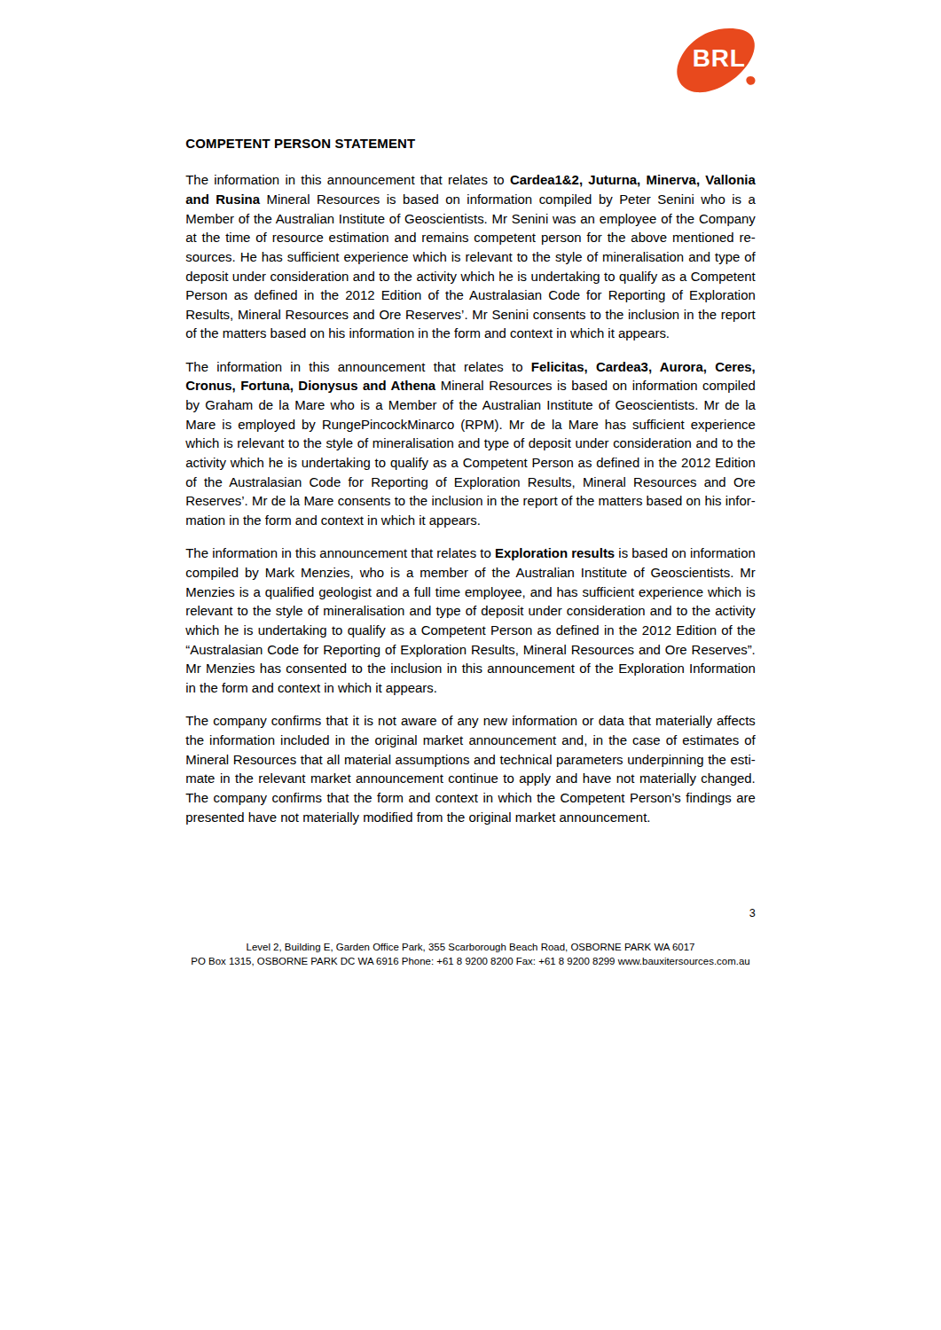BRL
COMPETENT PERSON STATEMENT
The information in this announcement that relates to Cardea1&2, Juturna, Minerva, Vallonia and Rusina Mineral Resources is based on information compiled by Peter Senini who is a Member of the Australian Institute of Geoscientists. Mr Senini was an employee of the Company at the time of resource estimation and remains competent person for the above mentioned resources. He has sufficient experience which is relevant to the style of mineralisation and type of deposit under consideration and to the activity which he is undertaking to qualify as a Competent Person as defined in the 2012 Edition of the Australasian Code for Reporting of Exploration Results, Mineral Resources and Ore Reserves’. Mr Senini consents to the inclusion in the report of the matters based on his information in the form and context in which it appears.
The information in this announcement that relates to Felicitas, Cardea3, Aurora, Ceres, Cronus, Fortuna, Dionysus and Athena Mineral Resources is based on information compiled by Graham de la Mare who is a Member of the Australian Institute of Geoscientists. Mr de la Mare is employed by RungePincockMinarco (RPM). Mr de la Mare has sufficient experience which is relevant to the style of mineralisation and type of deposit under consideration and to the activity which he is undertaking to qualify as a Competent Person as defined in the 2012 Edition of the Australasian Code for Reporting of Exploration Results, Mineral Resources and Ore Reserves’. Mr de la Mare consents to the inclusion in the report of the matters based on his information in the form and context in which it appears.
The information in this announcement that relates to Exploration results is based on information compiled by Mark Menzies, who is a member of the Australian Institute of Geoscientists. Mr Menzies is a qualified geologist and a full time employee, and has sufficient experience which is relevant to the style of mineralisation and type of deposit under consideration and to the activity which he is undertaking to qualify as a Competent Person as defined in the 2012 Edition of the “Australasian Code for Reporting of Exploration Results, Mineral Resources and Ore Reserves”. Mr Menzies has consented to the inclusion in this announcement of the Exploration Information in the form and context in which it appears.
The company confirms that it is not aware of any new information or data that materially affects the information included in the original market announcement and, in the case of estimates of Mineral Resources that all material assumptions and technical parameters underpinning the estimate in the relevant market announcement continue to apply and have not materially changed. The company confirms that the form and context in which the Competent Person’s findings are presented have not materially modified from the original market announcement.
3
Level 2, Building E, Garden Office Park, 355 Scarborough Beach Road, OSBORNE PARK WA 6017
PO Box 1315, OSBORNE PARK DC WA 6916 Phone: +61 8 9200 8200 Fax: +61 8 9200 8299 www.bauxitersources.com.au